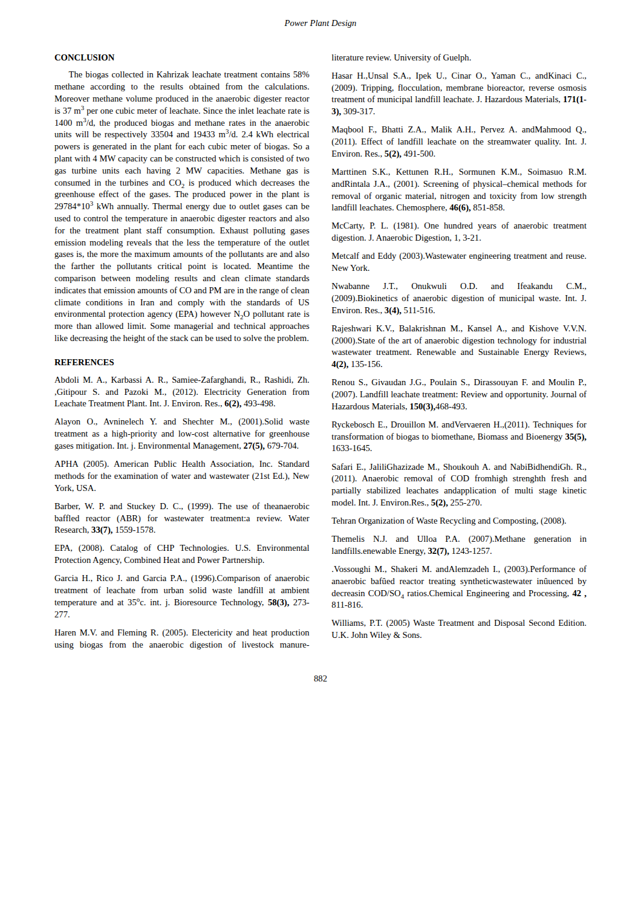Power Plant Design
Conclusion
The biogas collected in Kahrizak leachate treatment contains 58% methane according to the results obtained from the calculations. Moreover methane volume produced in the anaerobic digester reactor is 37 m3 per one cubic meter of leachate. Since the inlet leachate rate is 1400 m3/d, the produced biogas and methane rates in the anaerobic units will be respectively 33504 and 19433 m3/d. 2.4 kWh electrical powers is generated in the plant for each cubic meter of biogas. So a plant with 4 MW capacity can be constructed which is consisted of two gas turbine units each having 2 MW capacities. Methane gas is consumed in the turbines and CO2 is produced which decreases the greenhouse effect of the gases. The produced power in the plant is 29784*103 kWh annually. Thermal energy due to outlet gases can be used to control the temperature in anaerobic digester reactors and also for the treatment plant staff consumption. Exhaust polluting gases emission modeling reveals that the less the temperature of the outlet gases is, the more the maximum amounts of the pollutants are and also the farther the pollutants critical point is located. Meantime the comparison between modeling results and clean climate standards indicates that emission amounts of CO and PM are in the range of clean climate conditions in Iran and comply with the standards of US environmental protection agency (EPA) however N2O pollutant rate is more than allowed limit. Some managerial and technical approaches like decreasing the height of the stack can be used to solve the problem.
References
Abdoli M. A., Karbassi A. R., Samiee-Zafarghandi, R., Rashidi, Zh. ,Gitipour S. and Pazoki M., (2012). Electricity Generation from Leachate Treatment Plant. Int. J. Environ. Res., 6(2), 493-498.
Alayon O., Avninelech Y. and Shechter M., (2001).Solid waste treatment as a high-priority and low-cost alternative for greenhouse gases mitigation. Int. j. Environmental Management, 27(5), 679-704.
APHA (2005). American Public Health Association, Inc. Standard methods for the examination of water and wastewater (21st Ed.), New York, USA.
Barber, W. P. and Stuckey D. C., (1999). The use of theanaerobic baffled reactor (ABR) for wastewater treatment:a review. Water Research, 33(7), 1559-1578.
EPA, (2008). Catalog of CHP Technologies. U.S. Environmental Protection Agency, Combined Heat and Power Partnership.
Garcia H., Rico J. and Garcia P.A., (1996).Comparison of anaerobic treatment of leachate from urban solid waste landfill at ambient temperature and at 35oc. int. j. Bioresource Technology, 58(3), 273-277.
Haren M.V. and Fleming R. (2005). Electericity and heat production using biogas from the anaerobic digestion of livestock manure-literature review. University of Guelph.
Hasar H.,Unsal S.A., Ipek U., Cinar O., Yaman C., andKinaci C., (2009). Tripping, flocculation, membrane bioreactor, reverse osmosis treatment of municipal landfill leachate. J. Hazardous Materials, 171(1-3), 309-317.
Maqbool F., Bhatti Z.A., Malik A.H., Pervez A. andMahmood Q., (2011). Effect of landfill leachate on the streamwater quality. Int. J. Environ. Res., 5(2), 491-500.
Marttinen S.K., Kettunen R.H., Sormunen K.M., Soimasuo R.M. andRintala J.A., (2001). Screening of physical–chemical methods for removal of organic material, nitrogen and toxicity from low strength landfill leachates. Chemosphere, 46(6), 851-858.
McCarty, P. L. (1981). One hundred years of anaerobic treatment digestion. J. Anaerobic Digestion, 1, 3-21.
Metcalf and Eddy (2003).Wastewater engineering treatment and reuse. New York.
Nwabanne J.T., Onukwuli O.D. and Ifeakandu C.M., (2009).Biokinetics of anaerobic digestion of municipal waste. Int. J. Environ. Res., 3(4), 511-516.
Rajeshwari K.V., Balakrishnan M., Kansel A., and Kishove V.V.N. (2000).State of the art of anaerobic digestion technology for industrial wastewater treatment. Renewable and Sustainable Energy Reviews, 4(2), 135-156.
Renou S., Givaudan J.G., Poulain S., Dirassouyan F. and Moulin P., (2007). Landfill leachate treatment: Review and opportunity. Journal of Hazardous Materials, 150(3), 468-493.
Ryckebosch E., Drouillon M. andVervaeren H.,(2011). Techniques for transformation of biogas to biomethane, Biomass and Bioenergy 35(5), 1633-1645.
Safari E., JaliliGhazizade M., Shoukouh A. and NabiBidhendiGh. R., (2011). Anaerobic removal of COD fromhigh strenghth fresh and partially stabilized leachates andapplication of multi stage kinetic model. Int. J. Environ.Res., 5(2), 255-270.
Tehran Organization of Waste Recycling and Composting, (2008).
Themelis N.J. and Ulloa P.A. (2007).Methane generation in landfills.enewable Energy, 32(7), 1243-1257.
.Vossoughi M., Shakeri M. andAlemzadeh I., (2003).Performance of anaerobic bafûed reactor treating syntheticwastewater inûuenced by decreasin COD/SO4 ratios.Chemical Engineering and Processing, 42 , 811-816.
Williams, P.T. (2005) Waste Treatment and Disposal Second Edition. U.K. John Wiley & Sons.
882